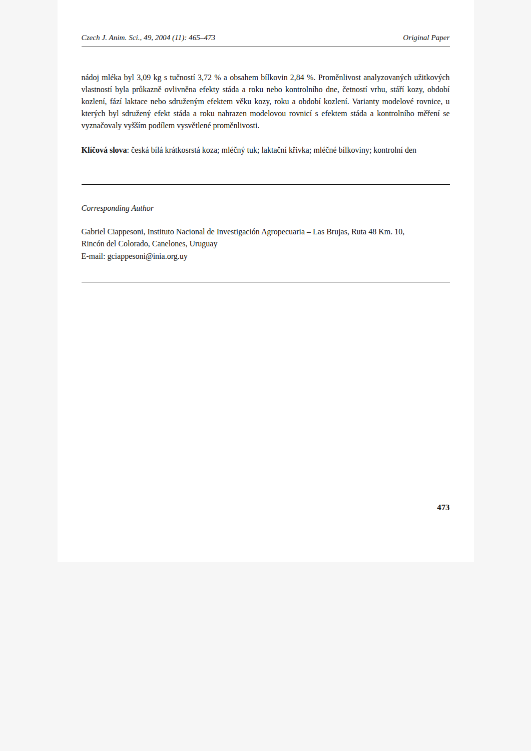Czech J. Anim. Sci., 49, 2004 (11): 465–473 Original Paper
nádoj mléka byl 3,09 kg s tučností 3,72 % a obsahem bílkovin 2,84 %. Proměnlivost analyzovaných užitkových vlastností byla průkazně ovlivněna efekty stáda a roku nebo kontrolního dne, četností vrhu, stáří kozy, období kozlení, fází laktace nebo sdruženým efektem věku kozy, roku a období kozlení. Varianty modelové rovnice, u kterých byl sdružený efekt stáda a roku nahrazen modelovou rovnicí s efektem stáda a kontrolního měření se vyznačovaly vyšším podílem vysvětlené proměnlivosti.
Klíčová slova: česká bílá krátkosrstá koza; mléčný tuk; laktační křivka; mléčné bílkoviny; kontrolní den
Corresponding Author
Gabriel Ciappesoni, Instituto Nacional de Investigación Agropecuaria – Las Brujas, Ruta 48 Km. 10,
Rincón del Colorado, Canelones, Uruguay
E-mail: gciappesoni@inia.org.uy
473